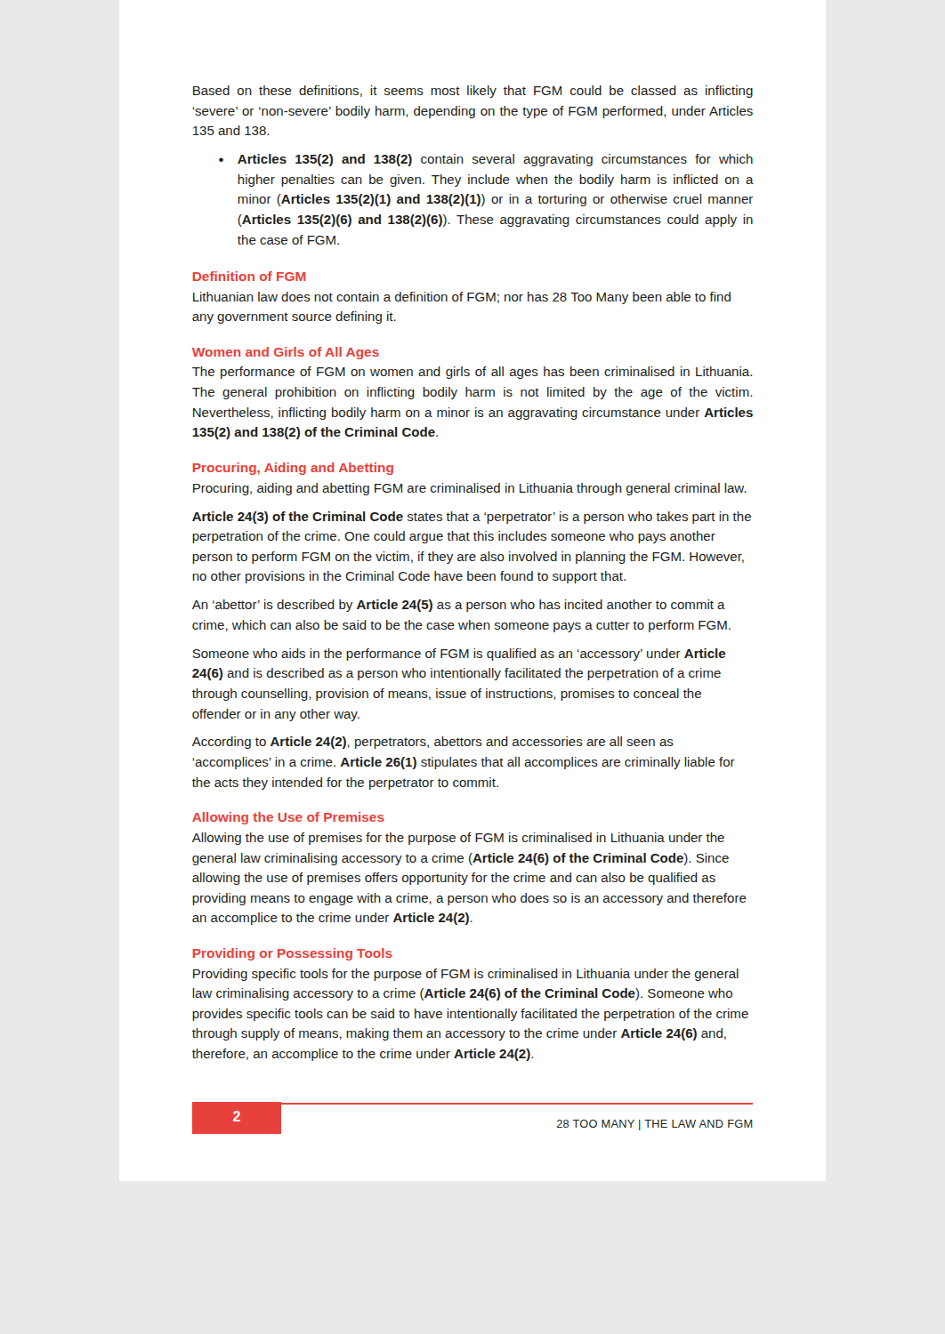Based on these definitions, it seems most likely that FGM could be classed as inflicting ‘severe’ or ‘non-severe’ bodily harm, depending on the type of FGM performed, under Articles 135 and 138.
Articles 135(2) and 138(2) contain several aggravating circumstances for which higher penalties can be given. They include when the bodily harm is inflicted on a minor (Articles 135(2)(1) and 138(2)(1)) or in a torturing or otherwise cruel manner (Articles 135(2)(6) and 138(2)(6)). These aggravating circumstances could apply in the case of FGM.
Definition of FGM
Lithuanian law does not contain a definition of FGM; nor has 28 Too Many been able to find any government source defining it.
Women and Girls of All Ages
The performance of FGM on women and girls of all ages has been criminalised in Lithuania. The general prohibition on inflicting bodily harm is not limited by the age of the victim. Nevertheless, inflicting bodily harm on a minor is an aggravating circumstance under Articles 135(2) and 138(2) of the Criminal Code.
Procuring, Aiding and Abetting
Procuring, aiding and abetting FGM are criminalised in Lithuania through general criminal law.
Article 24(3) of the Criminal Code states that a ‘perpetrator’ is a person who takes part in the perpetration of the crime. One could argue that this includes someone who pays another person to perform FGM on the victim, if they are also involved in planning the FGM. However, no other provisions in the Criminal Code have been found to support that.
An ‘abettor’ is described by Article 24(5) as a person who has incited another to commit a crime, which can also be said to be the case when someone pays a cutter to perform FGM.
Someone who aids in the performance of FGM is qualified as an ‘accessory’ under Article 24(6) and is described as a person who intentionally facilitated the perpetration of a crime through counselling, provision of means, issue of instructions, promises to conceal the offender or in any other way.
According to Article 24(2), perpetrators, abettors and accessories are all seen as ‘accomplices’ in a crime. Article 26(1) stipulates that all accomplices are criminally liable for the acts they intended for the perpetrator to commit.
Allowing the Use of Premises
Allowing the use of premises for the purpose of FGM is criminalised in Lithuania under the general law criminalising accessory to a crime (Article 24(6) of the Criminal Code). Since allowing the use of premises offers opportunity for the crime and can also be qualified as providing means to engage with a crime, a person who does so is an accessory and therefore an accomplice to the crime under Article 24(2).
Providing or Possessing Tools
Providing specific tools for the purpose of FGM is criminalised in Lithuania under the general law criminalising accessory to a crime (Article 24(6) of the Criminal Code). Someone who provides specific tools can be said to have intentionally facilitated the perpetration of the crime through supply of means, making them an accessory to the crime under Article 24(6) and, therefore, an accomplice to the crime under Article 24(2).
2
28 TOO MANY | THE LAW AND FGM